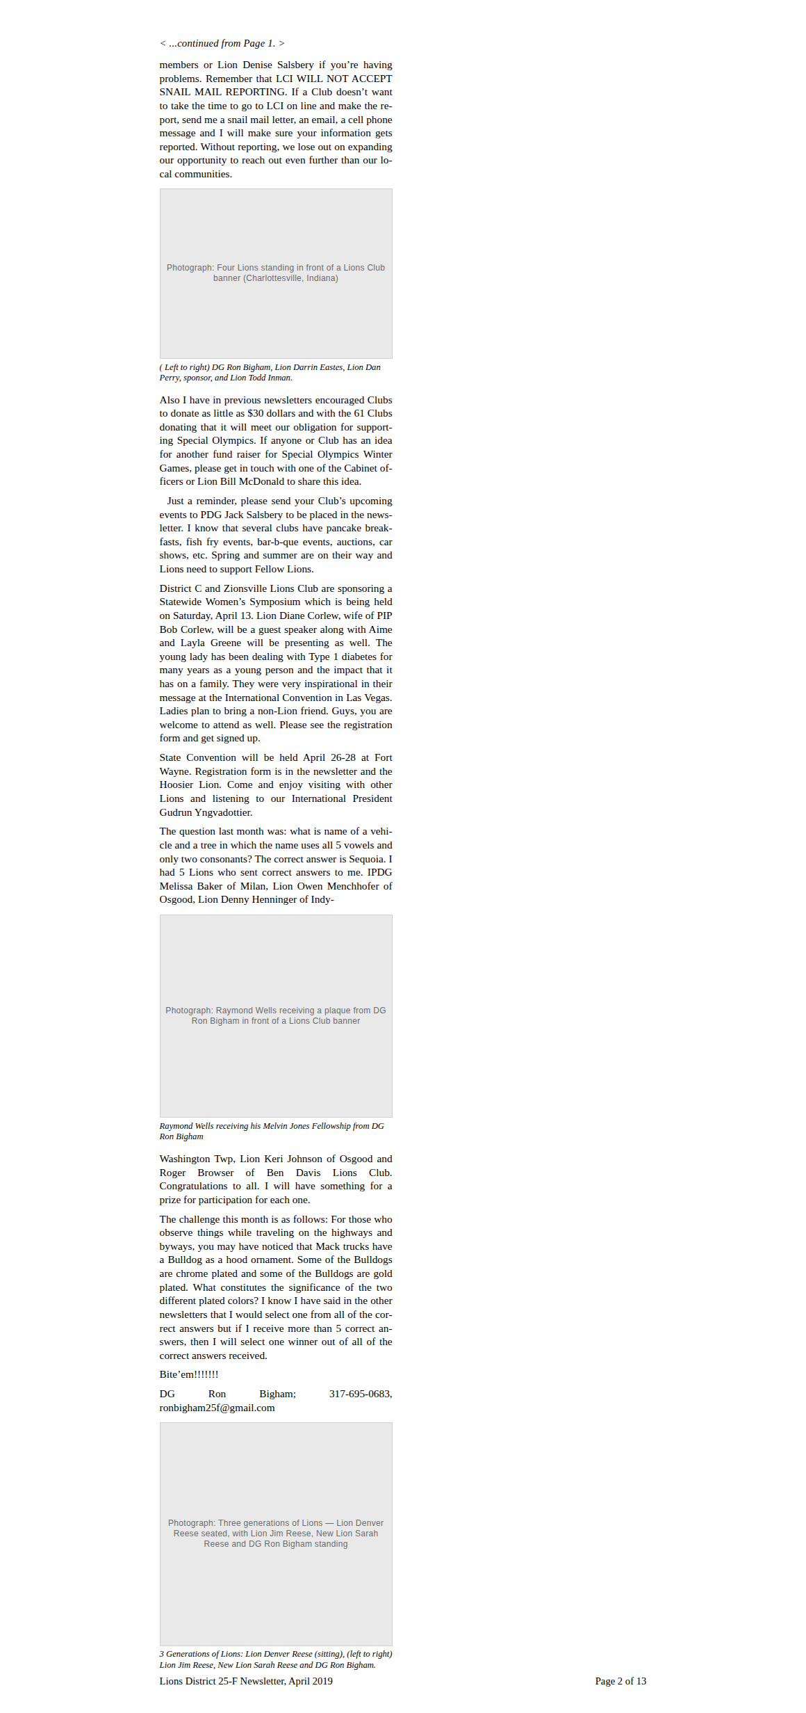< ...continued from Page 1. >
members or Lion Denise Salsbery if you’re having problems. Remember that LCI WILL NOT ACCEPT SNAIL MAIL REPORTING. If a Club doesn’t want to take the time to go to LCI on line and make the report, send me a snail mail letter, an email, a cell phone message and I will make sure your information gets reported. Without reporting, we lose out on expanding our opportunity to reach out even further than our local communities.
Photograph: Four Lions standing in front of a Lions Club banner (Charlottesville, Indiana)
( Left to right) DG Ron Bigham, Lion Darrin Eastes, Lion Dan Perry, sponsor, and Lion Todd Inman.
Also I have in previous newsletters encouraged Clubs to donate as little as $30 dollars and with the 61 Clubs donating that it will meet our obligation for supporting Special Olympics. If anyone or Club has an idea for another fund raiser for Special Olympics Winter Games, please get in touch with one of the Cabinet officers or Lion Bill McDonald to share this idea.
Just a reminder, please send your Club’s upcoming events to PDG Jack Salsbery to be placed in the newsletter. I know that several clubs have pancake breakfasts, fish fry events, bar-b-que events, auctions, car shows, etc. Spring and summer are on their way and Lions need to support Fellow Lions.
District C and Zionsville Lions Club are sponsoring a Statewide Women’s Symposium which is being held on Saturday, April 13. Lion Diane Corlew, wife of PIP Bob Corlew, will be a guest speaker along with Aime and Layla Greene will be presenting as well. The young lady has been dealing with Type 1 diabetes for many years as a young person and the impact that it has on a family. They were very inspirational in their message at the International Convention in Las Vegas. Ladies plan to bring a non-Lion friend. Guys, you are welcome to attend as well. Please see the registration form and get signed up.
State Convention will be held April 26-28 at Fort Wayne. Registration form is in the newsletter and the Hoosier Lion. Come and enjoy visiting with other Lions and listening to our International President Gudrun Yngvadottier.
The question last month was: what is name of a vehicle and a tree in which the name uses all 5 vowels and only two consonants? The correct answer is Sequoia. I had 5 Lions who sent correct answers to me. IPDG Melissa Baker of Milan, Lion Owen Menchhofer of Osgood, Lion Denny Henninger of Indy-
Photograph: Raymond Wells receiving a plaque from DG Ron Bigham in front of a Lions Club banner
Raymond Wells receiving his Melvin Jones Fellowship from DG Ron Bigham
Washington Twp, Lion Keri Johnson of Osgood and Roger Browser of Ben Davis Lions Club. Congratulations to all. I will have something for a prize for participation for each one.
The challenge this month is as follows: For those who observe things while traveling on the highways and byways, you may have noticed that Mack trucks have a Bulldog as a hood ornament. Some of the Bulldogs are chrome plated and some of the Bulldogs are gold plated. What constitutes the significance of the two different plated colors? I know I have said in the other newsletters that I would select one from all of the correct answers but if I receive more than 5 correct answers, then I will select one winner out of all of the correct answers received.
Bite’em!!!!!!!
DG Ron Bigham; 317-695-0683, ronbigham25f@gmail.com
Photograph: Three generations of Lions — Lion Denver Reese seated, with Lion Jim Reese, New Lion Sarah Reese and DG Ron Bigham standing
3 Generations of Lions: Lion Denver Reese (sitting), (left to right) Lion Jim Reese, New Lion Sarah Reese and DG Ron Bigham.
Lions District 25-F Newsletter, April 2019
Page 2 of 13